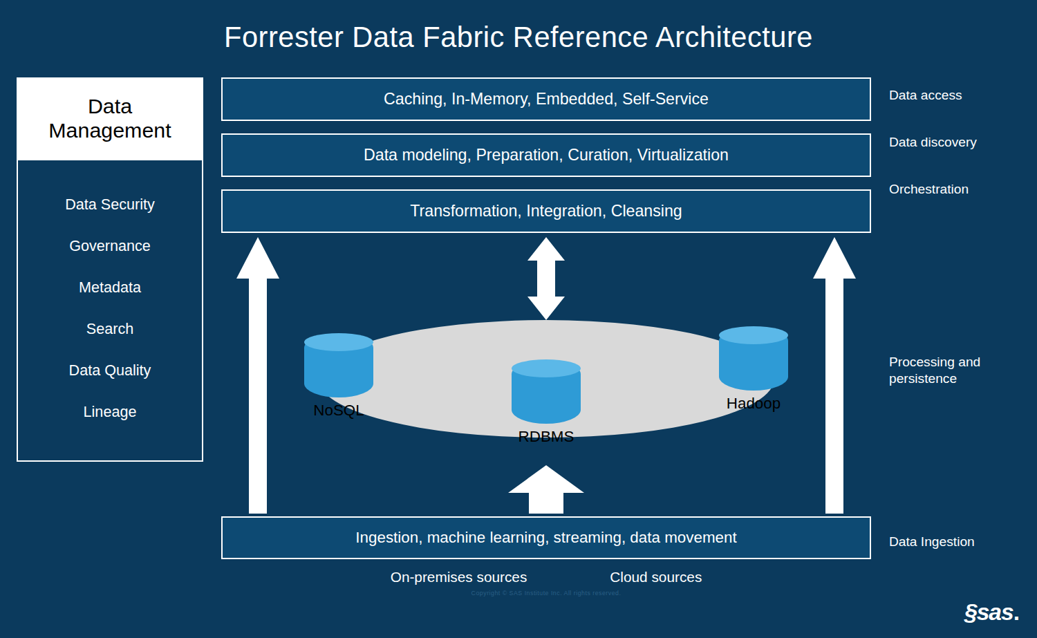Forrester Data Fabric Reference Architecture
Data
Management
Data Security
Governance
Metadata
Search
Data Quality
Lineage
Caching, In-Memory, Embedded, Self-Service
Data modeling, Preparation, Curation, Virtualization
Transformation, Integration, Cleansing
NoSQL
RDBMS
Hadoop
Ingestion, machine learning, streaming, data movement
On-premises sources Cloud sources
Copyright © SAS Institute Inc. All rights reserved.
Data access Data discovery Orchestration Processing and
persistence Data Ingestion
§sas.